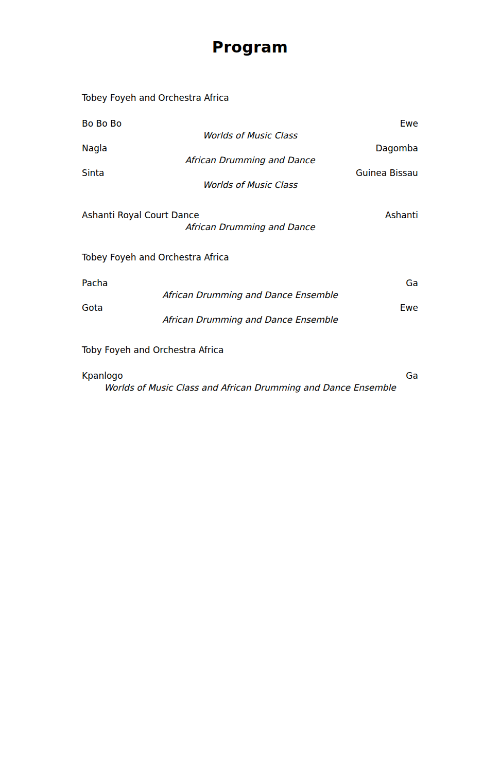Program
Tobey Foyeh and Orchestra Africa
| Bo Bo Bo | Ewe |
Worlds of Music Class
| Nagla | Dagomba |
African Drumming and Dance
| Sinta | Guinea Bissau |
Worlds of Music Class
| Ashanti Royal Court Dance | Ashanti |
African Drumming and Dance
Tobey Foyeh and Orchestra Africa
| Pacha | Ga |
African Drumming and Dance Ensemble
| Gota | Ewe |
African Drumming and Dance Ensemble
Toby Foyeh and Orchestra Africa
| Kpanlogo | Ga |
Worlds of Music Class and African Drumming and Dance Ensemble